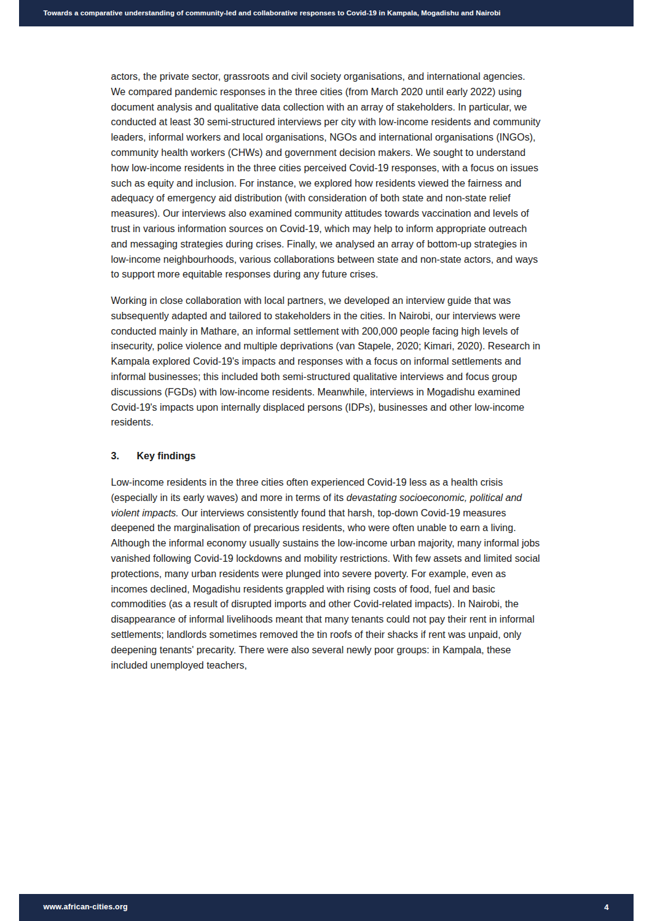Towards a comparative understanding of community-led and collaborative responses to Covid-19 in Kampala, Mogadishu and Nairobi
actors, the private sector, grassroots and civil society organisations, and international agencies. We compared pandemic responses in the three cities (from March 2020 until early 2022) using document analysis and qualitative data collection with an array of stakeholders. In particular, we conducted at least 30 semi-structured interviews per city with low-income residents and community leaders, informal workers and local organisations, NGOs and international organisations (INGOs), community health workers (CHWs) and government decision makers. We sought to understand how low-income residents in the three cities perceived Covid-19 responses, with a focus on issues such as equity and inclusion. For instance, we explored how residents viewed the fairness and adequacy of emergency aid distribution (with consideration of both state and non-state relief measures). Our interviews also examined community attitudes towards vaccination and levels of trust in various information sources on Covid-19, which may help to inform appropriate outreach and messaging strategies during crises. Finally, we analysed an array of bottom-up strategies in low-income neighbourhoods, various collaborations between state and non-state actors, and ways to support more equitable responses during any future crises.
Working in close collaboration with local partners, we developed an interview guide that was subsequently adapted and tailored to stakeholders in the cities. In Nairobi, our interviews were conducted mainly in Mathare, an informal settlement with 200,000 people facing high levels of insecurity, police violence and multiple deprivations (van Stapele, 2020; Kimari, 2020). Research in Kampala explored Covid-19's impacts and responses with a focus on informal settlements and informal businesses; this included both semi-structured qualitative interviews and focus group discussions (FGDs) with low-income residents. Meanwhile, interviews in Mogadishu examined Covid-19's impacts upon internally displaced persons (IDPs), businesses and other low-income residents.
3. Key findings
Low-income residents in the three cities often experienced Covid-19 less as a health crisis (especially in its early waves) and more in terms of its devastating socioeconomic, political and violent impacts. Our interviews consistently found that harsh, top-down Covid-19 measures deepened the marginalisation of precarious residents, who were often unable to earn a living. Although the informal economy usually sustains the low-income urban majority, many informal jobs vanished following Covid-19 lockdowns and mobility restrictions. With few assets and limited social protections, many urban residents were plunged into severe poverty. For example, even as incomes declined, Mogadishu residents grappled with rising costs of food, fuel and basic commodities (as a result of disrupted imports and other Covid-related impacts). In Nairobi, the disappearance of informal livelihoods meant that many tenants could not pay their rent in informal settlements; landlords sometimes removed the tin roofs of their shacks if rent was unpaid, only deepening tenants' precarity. There were also several newly poor groups: in Kampala, these included unemployed teachers,
www.african-cities.org 4